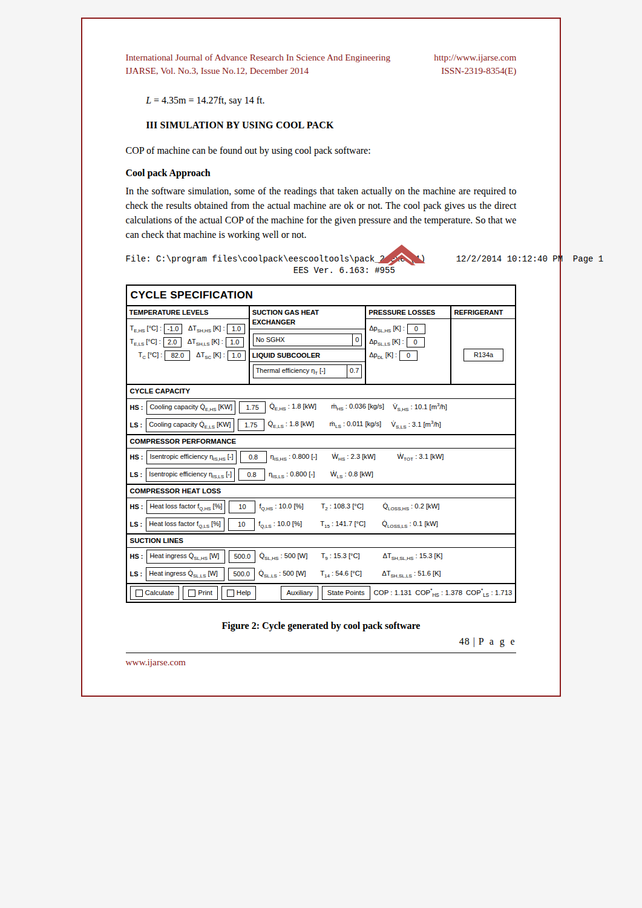International Journal of Advance Research In Science And Engineering
http://www.ijarse.com
IJARSE, Vol. No.3, Issue No.12, December 2014
ISSN-2319-8354(E)
L = 4.35m = 14.27ft, say 14 ft.
III SIMULATION BY USING COOL PACK
COP of machine can be found out by using cool pack software:
Cool pack Approach
In the software simulation, some of the readings that taken actually on the machine are required to check the results obtained from the actual machine are ok or not. The cool pack gives us the direct calculations of the actual COP of the machine for the given pressure and the temperature. So that we can check that machine is working well or not.
File: C:\program files\coolpack\eescooltools\pack_2.exe (1) 12/2/2014 10:12:40 PM Page 1 EES Ver. 6.163: #955
CYCLE SPECIFICATION
TEMPERATURE LEVELS
TE,HS [°C] :-1.0 ΔTSH,HS [K] : 1.0
TE,LS [°C] : 2.0 ΔTSH,LS [K] : 1.0
TC [°C] : 82.0 ΔTSC [K] : 1.0
SUCTION GAS HEAT EXCHANGER
No SGHX 0
LIQUID SUBCOOLER
Thermal efficiency ηT [-] 0.7
PRESSURE LOSSES
ΔpSL,HS [K] : 0
ΔpSL,LS [K] : 0
ΔpDL [K] : 0
REFRIGERANT
R134a
CYCLE CAPACITY
HS : Cooling capacity Q̇E,HS [KW] 1.75 Q̇E,HS : 1.8 [kW] ṁHS : 0.036 [kg/s] V̇S,HS : 10.1 [m3/h]
LS : Cooling capacity Q̇E,LS [KW] 1.75 Q̇E,LS : 1.8 [kW] ṁLS : 0.011 [kg/s] V̇S,LS : 3.1 [m3/h]
COMPRESSOR PERFORMANCE
HS : Isentropic efficiency ηIS,HS [-] 0.8 ηIS,HS : 0.800 [-] ẆHS : 2.3 [kW] ẆTOT : 3.1 [kW]
LS : Isentropic efficiency ηIS,LS [-] 0.8 ηIS,LS : 0.800 [-] ẆLS : 0.8 [kW]
COMPRESSOR HEAT LOSS
HS : Heat loss factor fQ,HS [%] 10 fQ,HS : 10.0 [%] T2 : 108.3 [°C] Q̇LOSS,HS : 0.2 [kW]
LS : Heat loss factor fQ,LS [%] 10 fQ,LS : 10.0 [%] T15 : 141.7 [°C] Q̇LOSS,LS : 0.1 [kW]
SUCTION LINES
HS : Heat ingress Q̇SL,HS [W] 500.0 Q̇SL,HS : 500 [W] T9 : 15.3 [°C] ΔTSH,SL,HS : 15.3 [K]
LS : Heat ingress Q̇SL,LS [W] 500.0 Q̇SL,LS : 500 [W] T14 : 54.6 [°C] ΔTSH,SL,LS : 51.6 [K]
Calculate Print Help Auxiliary State Points COP : 1.131 COP*HS : 1.378 COP*LS : 1.713
Figure 2: Cycle generated by cool pack software
48 | P a g e
www.ijarse.com